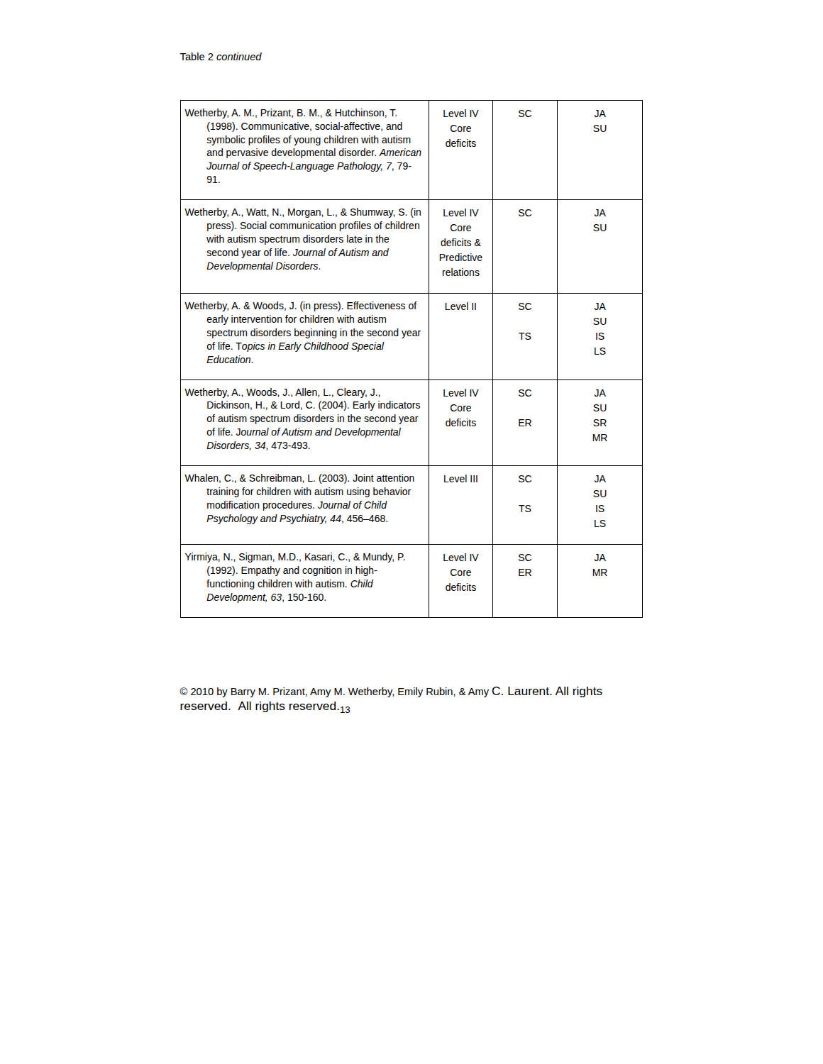Table 2 continued
| Wetherby, A. M., Prizant, B. M., & Hutchinson, T. (1998). Communicative, social-affective, and symbolic profiles of young children with autism and pervasive developmental disorder. American Journal of Speech-Language Pathology, 7 , 79-91. | Level IV Core deficits | SC | JA SU |
| Wetherby, A., Watt, N., Morgan, L., & Shumway, S. (in press). Social communication profiles of children with autism spectrum disorders late in the second year of life. Journal of Autism and Developmental Disorders . | Level IV Core deficits & Predictive relations | SC | JA SU |
| Wetherby, A. & Woods, J. (in press). Effectiveness of early intervention for children with autism spectrum disorders beginning in the second year of life. T opics in Early Childhood Special Education . | Level II | SC TS | JA SU IS LS |
| Wetherby, A., Woods, J., Allen, L., Cleary, J., Dickinson, H., & Lord, C. (2004). Early indicators of autism spectrum disorders in the second year of life. J ournal of Autism and Developmental Disorders, 34 , 473-493. | Level IV Core deficits | SC ER | JA SU SR MR |
| Whalen, C., & Schreibman, L. (2003). Joint attention training for children with autism using behavior modification procedures. Journal of Child Psychology and Psychiatry, 44 , 456–468. | Level III | SC TS | JA SU IS LS |
| Yirmiya, N., Sigman, M.D., Kasari, C., & Mundy, P. (1992). Empathy and cognition in high-functioning children with autism. Child Development, 63 , 150-160. | Level IV Core deficits | SC ER | JA MR |
© 2010 by Barry M. Prizant, Amy M. Wetherby, Emily Rubin, & Amy C. Laurent. All rights reserved. All rights reserved. 13